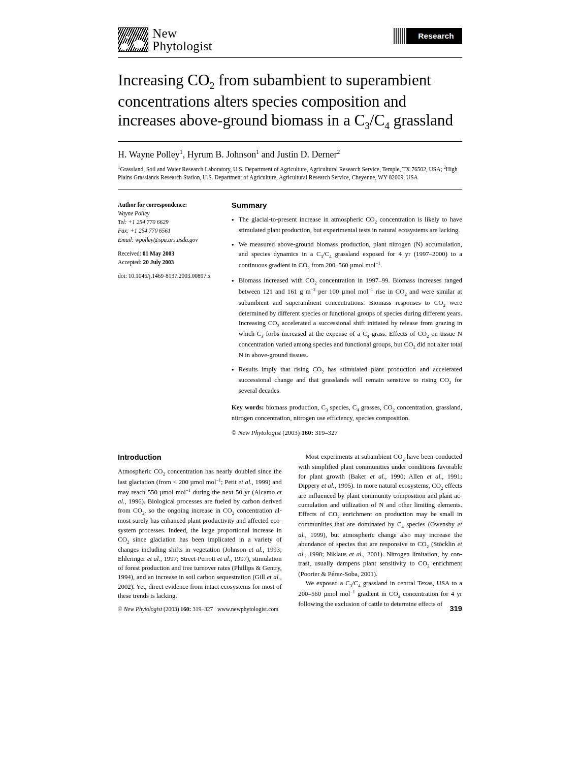New Phytologist
Research
Increasing CO2 from subambient to superambient concentrations alters species composition and increases above-ground biomass in a C3/C4 grassland
H. Wayne Polley1, Hyrum B. Johnson1 and Justin D. Derner2
1Grassland, Soil and Water Research Laboratory, U.S. Department of Agriculture, Agricultural Research Service, Temple, TX 76502, USA; 2High Plains Grasslands Research Station, U.S. Department of Agriculture, Agricultural Research Service, Cheyenne, WY 82009, USA
Author for correspondence:
Wayne Polley
Tel: +1 254 770 6629
Fax: +1 254 770 6561
Email: wpolley@spa.ars.usda.gov
Received: 01 May 2003
Accepted: 20 July 2003
doi: 10.1046/j.1469-8137.2003.00897.x
Summary
The glacial-to-present increase in atmospheric CO2 concentration is likely to have stimulated plant production, but experimental tests in natural ecosystems are lacking.
We measured above-ground biomass production, plant nitrogen (N) accumulation, and species dynamics in a C3/C4 grassland exposed for 4 yr (1997–2000) to a continuous gradient in CO2 from 200–560 µmol mol−1.
Biomass increased with CO2 concentration in 1997–99. Biomass increases ranged between 121 and 161 g m−2 per 100 µmol mol−1 rise in CO2 and were similar at subambient and superambient concentrations. Biomass responses to CO2 were determined by different species or functional groups of species during different years. Increasing CO2 accelerated a successional shift initiated by release from grazing in which C3 forbs increased at the expense of a C4 grass. Effects of CO2 on tissue N concentration varied among species and functional groups, but CO2 did not alter total N in above-ground tissues.
Results imply that rising CO2 has stimulated plant production and accelerated successional change and that grasslands will remain sensitive to rising CO2 for several decades.
Key words: biomass production, C3 species, C4 grasses, CO2 concentration, grassland, nitrogen concentration, nitrogen use efficiency, species composition.
© New Phytologist (2003) 160: 319–327
Introduction
Atmospheric CO2 concentration has nearly doubled since the last glaciation (from < 200 µmol mol−1; Petit et al., 1999) and may reach 550 µmol mol−1 during the next 50 yr (Alcamo et al., 1996). Biological processes are fueled by carbon derived from CO2, so the ongoing increase in CO2 concentration almost surely has enhanced plant productivity and affected ecosystem processes. Indeed, the large proportional increase in CO2 since glaciation has been implicated in a variety of changes including shifts in vegetation (Johnson et al., 1993; Ehleringer et al., 1997; Street-Perrott et al., 1997), stimulation of forest production and tree turnover rates (Phillips & Gentry, 1994), and an increase in soil carbon sequestration (Gill et al., 2002). Yet, direct evidence from intact ecosystems for most of these trends is lacking.
Most experiments at subambient CO2 have been conducted with simplified plant communities under conditions favorable for plant growth (Baker et al., 1990; Allen et al., 1991; Dippery et al., 1995). In more natural ecosystems, CO2 effects are influenced by plant community composition and plant accumulation and utilization of N and other limiting elements. Effects of CO2 enrichment on production may be small in communities that are dominated by C4 species (Owensby et al., 1999), but atmospheric change also may increase the abundance of species that are responsive to CO2 (Stöcklin et al., 1998; Niklaus et al., 2001). Nitrogen limitation, by contrast, usually dampens plant sensitivity to CO2 enrichment (Poorter & Pérez-Soba, 2001).
We exposed a C3/C4 grassland in central Texas, USA to a 200–560 µmol mol−1 gradient in CO2 concentration for 4 yr following the exclusion of cattle to determine effects of
© New Phytologist (2003) 160: 319–327 www.newphytologist.com
319